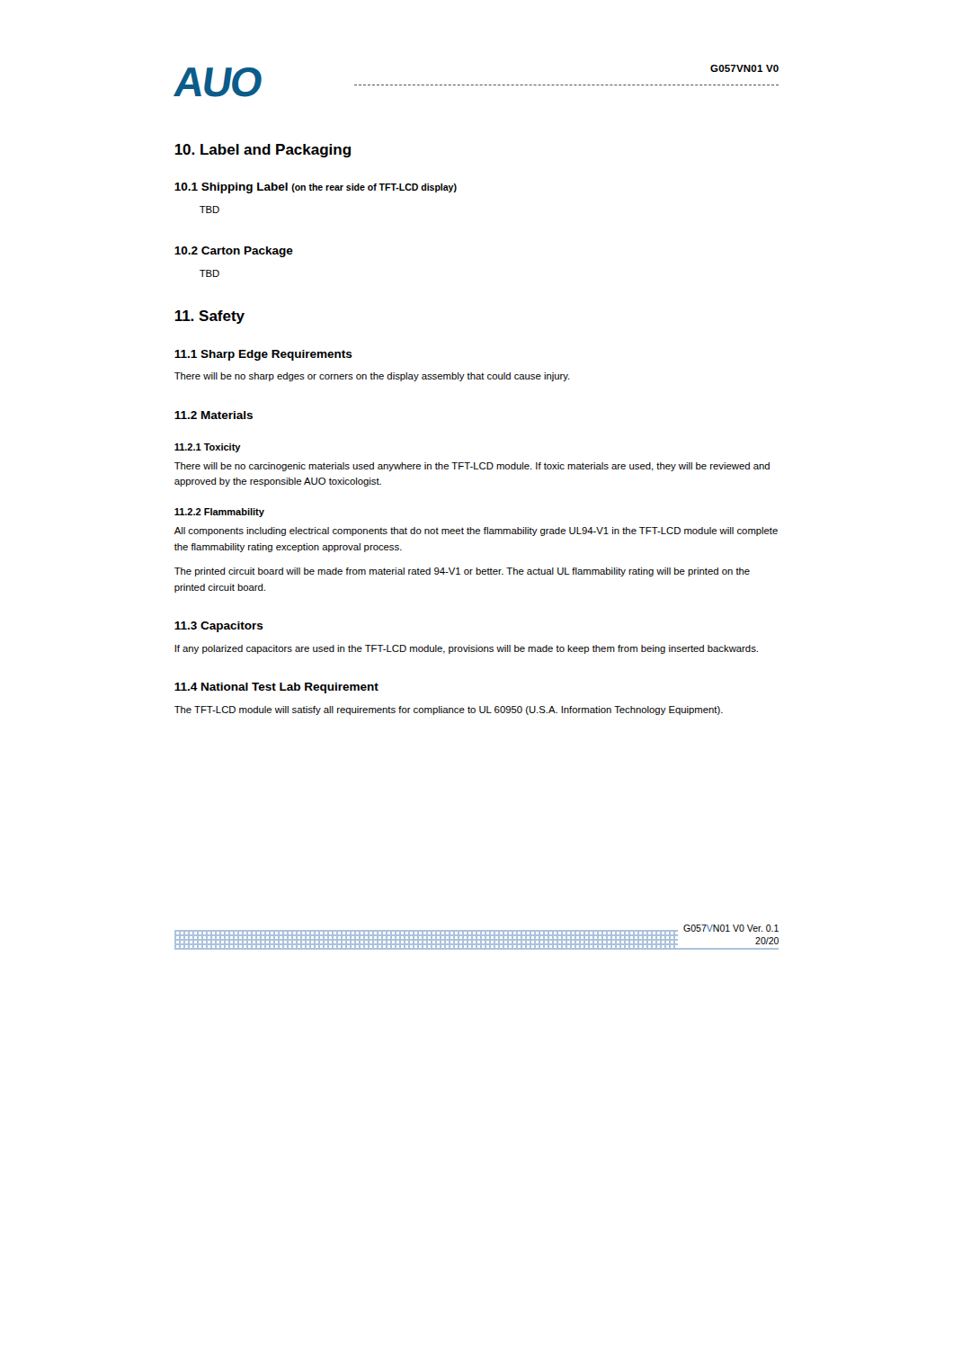AUO
G057VN01 V0
10. Label and Packaging
10.1 Shipping Label (on the rear side of TFT-LCD display)
TBD
10.2 Carton Package
TBD
11. Safety
11.1 Sharp Edge Requirements
There will be no sharp edges or corners on the display assembly that could cause injury.
11.2 Materials
11.2.1 Toxicity
There will be no carcinogenic materials used anywhere in the TFT-LCD module. If toxic materials are used, they will be reviewed and approved by the responsible AUO toxicologist.
11.2.2 Flammability
All components including electrical components that do not meet the flammability grade UL94-V1 in the TFT-LCD module will complete the flammability rating exception approval process.
The printed circuit board will be made from material rated 94-V1 or better. The actual UL flammability rating will be printed on the printed circuit board.
11.3 Capacitors
If any polarized capacitors are used in the TFT-LCD module, provisions will be made to keep them from being inserted backwards.
11.4 National Test Lab Requirement
The TFT-LCD module will satisfy all requirements for compliance to UL 60950 (U.S.A. Information Technology Equipment).
G057VN01 V0 Ver. 0.1
20/20